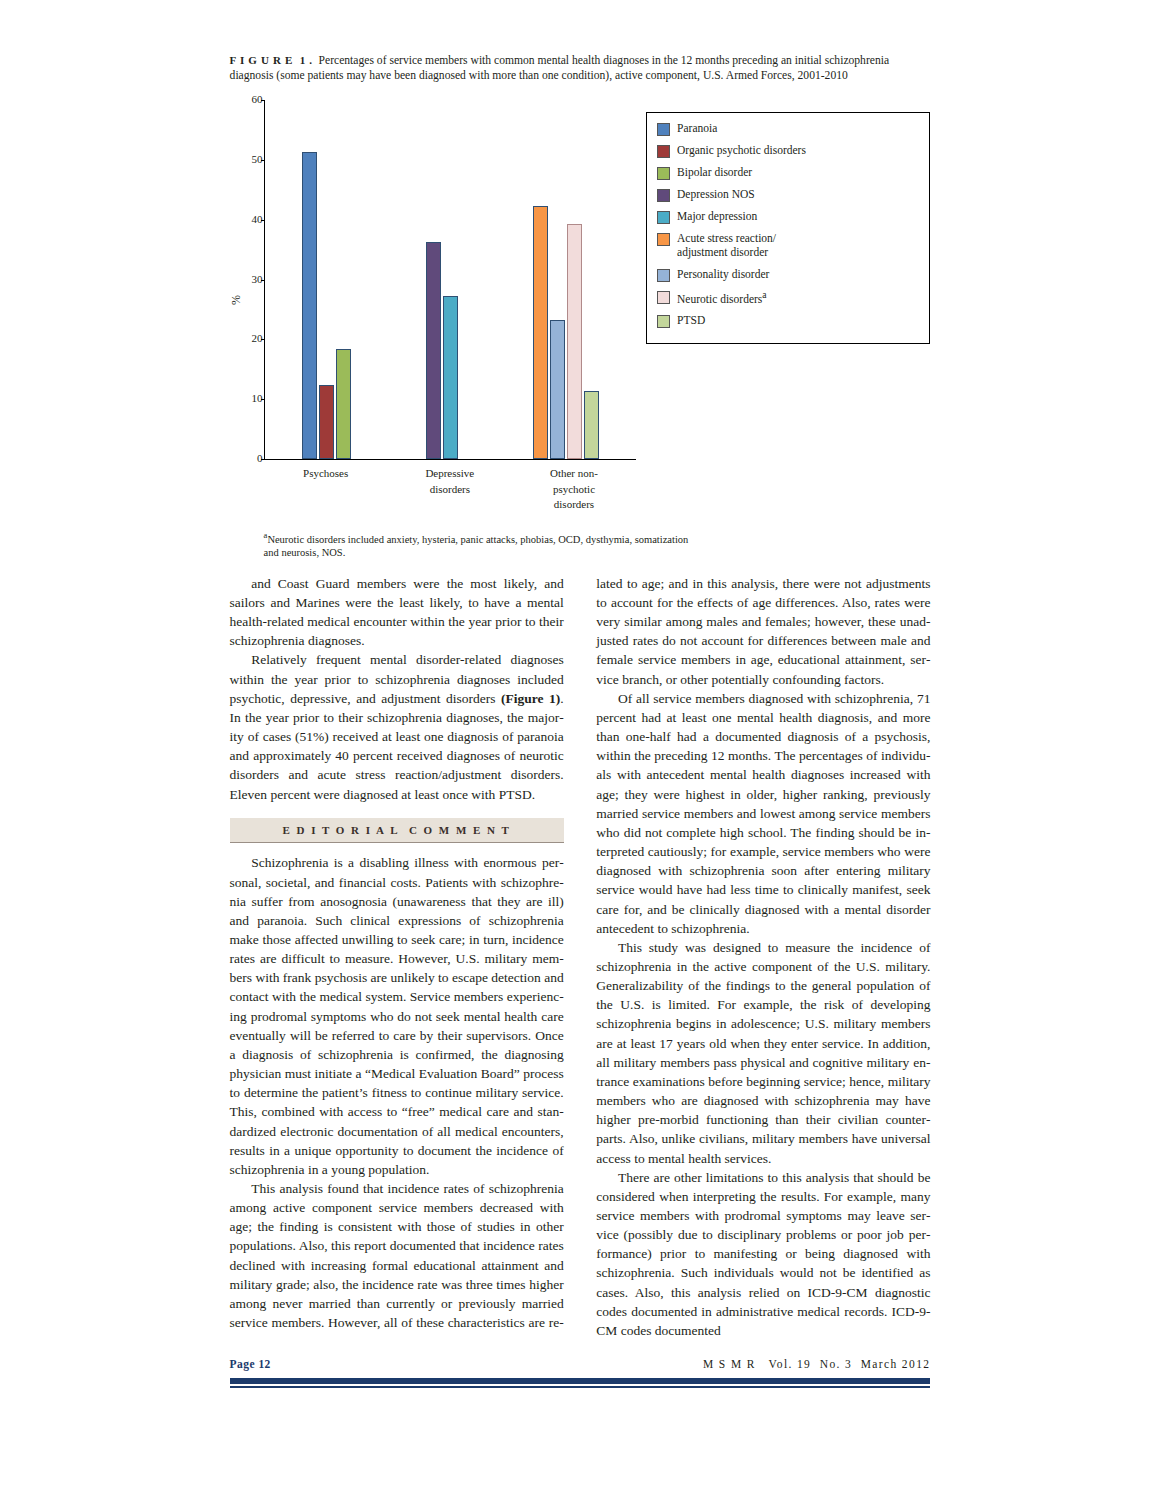F I G U R E 1 . Percentages of service members with common mental health diagnoses in the 12 months preceding an initial schizophrenia diagnosis (some patients may have been diagnosed with more than one condition), active component, U.S. Armed Forces, 2001-2010
%
60
50
40
30
20
10
0
Psychoses
Depressive
disorders
Other non-
psychotic
disorders
Paranoia
Organic psychotic disorders
Bipolar disorder
Depression NOS
Major depression
Acute stress reaction/
adjustment disorder
Personality disorder
Neurotic disordersa
PTSD
aNeurotic disorders included anxiety, hysteria, panic attacks, phobias, OCD, dysthymia, somatization and neurosis, NOS.
and Coast Guard members were the most likely, and sailors and Marines were the least likely, to have a mental health-related medical encounter within the year prior to their schizophrenia diagnoses.
Relatively frequent mental disorder-related diagnoses within the year prior to schizophrenia diagnoses included psychotic, depressive, and adjustment disorders (Figure 1). In the year prior to their schizophrenia diagnoses, the majority of cases (51%) received at least one diagnosis of paranoia and approximately 40 percent received diagnoses of neurotic disorders and acute stress reaction/adjustment disorders. Eleven percent were diagnosed at least once with PTSD.
E D I T O R I A L C O M M E N T
Schizophrenia is a disabling illness with enormous personal, societal, and financial costs. Patients with schizophrenia suffer from anosognosia (unawareness that they are ill) and paranoia. Such clinical expressions of schizophrenia make those affected unwilling to seek care; in turn, incidence rates are difficult to measure. However, U.S. military members with frank psychosis are unlikely to escape detection and contact with the medical system. Service members experiencing prodromal symptoms who do not seek mental health care eventually will be referred to care by their supervisors. Once a diagnosis of schizophrenia is confirmed, the diagnosing physician must initiate a “Medical Evaluation Board” process to determine the patient’s fitness to continue military service. This, combined with access to “free” medical care and standardized electronic documentation of all medical encounters, results in a unique opportunity to document the incidence of schizophrenia in a young population.
This analysis found that incidence rates of schizophrenia among active component service members decreased with age; the finding is consistent with those of studies in other populations. Also, this report documented that incidence rates declined with increasing formal educational attainment and military grade; also, the incidence rate was three times higher among never married than currently or previously married service members. However, all of these characteristics are related to age; and in this analysis, there were not adjustments to account for the effects of age differences. Also, rates were very similar among males and females; however, these unadjusted rates do not account for differences between male and female service members in age, educational attainment, service branch, or other potentially confounding factors.
Of all service members diagnosed with schizophrenia, 71 percent had at least one mental health diagnosis, and more than one-half had a documented diagnosis of a psychosis, within the preceding 12 months. The percentages of individuals with antecedent mental health diagnoses increased with age; they were highest in older, higher ranking, previously married service members and lowest among service members who did not complete high school. The finding should be interpreted cautiously; for example, service members who were diagnosed with schizophrenia soon after entering military service would have had less time to clinically manifest, seek care for, and be clinically diagnosed with a mental disorder antecedent to schizophrenia.
This study was designed to measure the incidence of schizophrenia in the active component of the U.S. military. Generalizability of the findings to the general population of the U.S. is limited. For example, the risk of developing schizophrenia begins in adolescence; U.S. military members are at least 17 years old when they enter service. In addition, all military members pass physical and cognitive military entrance examinations before beginning service; hence, military members who are diagnosed with schizophrenia may have higher pre-morbid functioning than their civilian counterparts. Also, unlike civilians, military members have universal access to mental health services.
There are other limitations to this analysis that should be considered when interpreting the results. For example, many service members with prodromal symptoms may leave service (possibly due to disciplinary problems or poor job performance) prior to manifesting or being diagnosed with schizophrenia. Such individuals would not be identified as cases. Also, this analysis relied on ICD-9-CM diagnostic codes documented in administrative medical records. ICD-9-CM codes documented
Page 12
M S M R Vol. 19 No. 3 March 2012